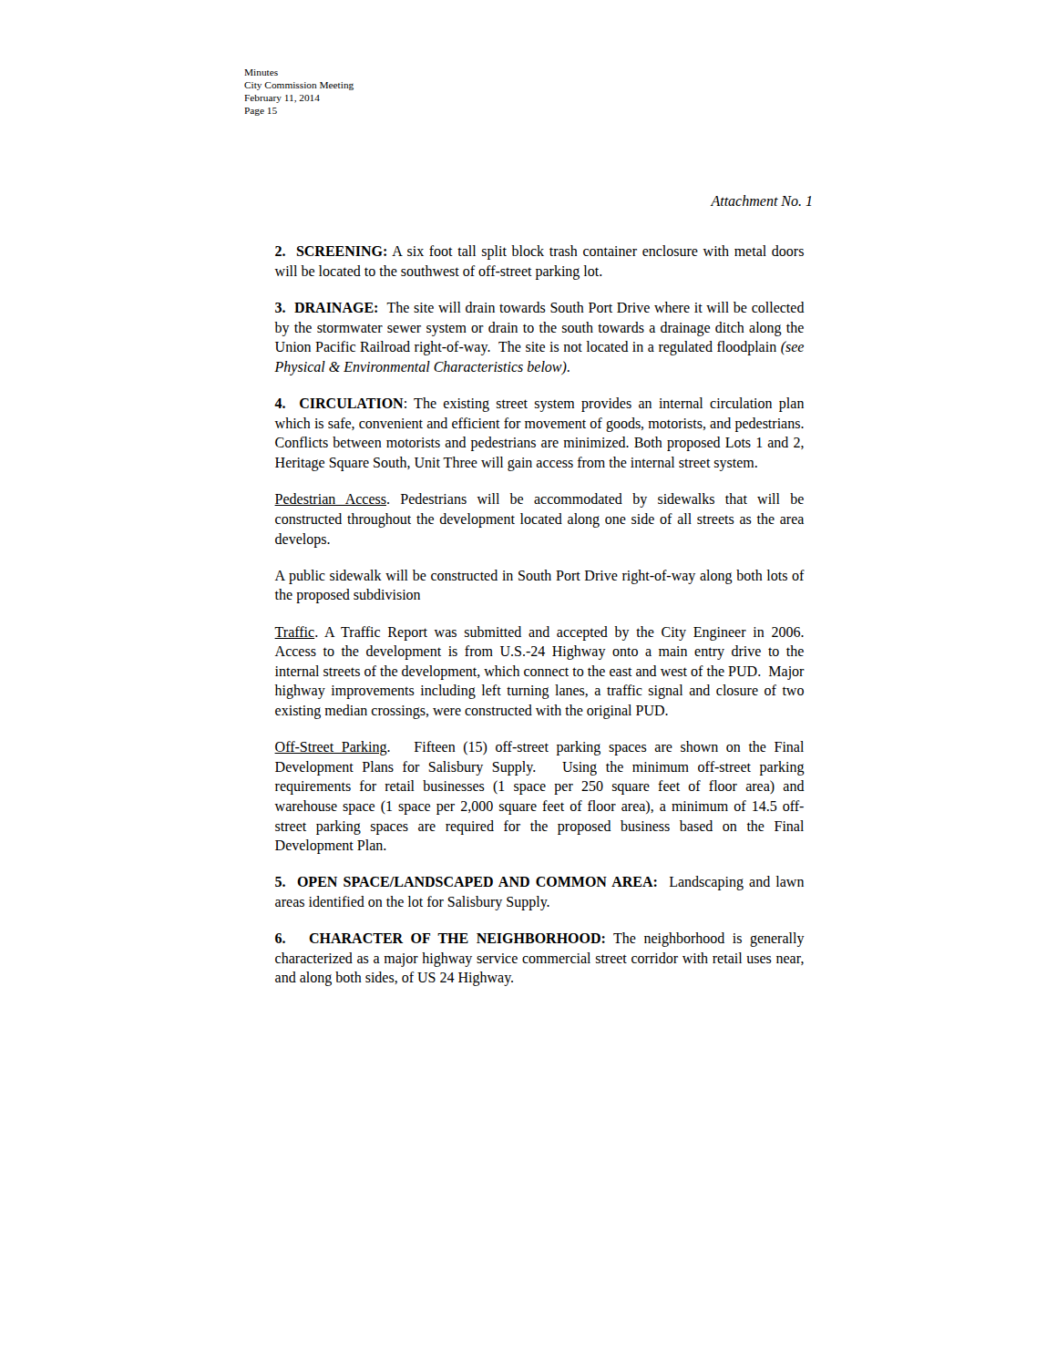Minutes
City Commission Meeting
February 11, 2014
Page 15
Attachment No. 1
2. SCREENING: A six foot tall split block trash container enclosure with metal doors will be located to the southwest of off-street parking lot.
3. DRAINAGE: The site will drain towards South Port Drive where it will be collected by the stormwater sewer system or drain to the south towards a drainage ditch along the Union Pacific Railroad right-of-way. The site is not located in a regulated floodplain (see Physical & Environmental Characteristics below).
4. CIRCULATION: The existing street system provides an internal circulation plan which is safe, convenient and efficient for movement of goods, motorists, and pedestrians. Conflicts between motorists and pedestrians are minimized. Both proposed Lots 1 and 2, Heritage Square South, Unit Three will gain access from the internal street system.
Pedestrian Access. Pedestrians will be accommodated by sidewalks that will be constructed throughout the development located along one side of all streets as the area develops.
A public sidewalk will be constructed in South Port Drive right-of-way along both lots of the proposed subdivision
Traffic. A Traffic Report was submitted and accepted by the City Engineer in 2006. Access to the development is from U.S.-24 Highway onto a main entry drive to the internal streets of the development, which connect to the east and west of the PUD. Major highway improvements including left turning lanes, a traffic signal and closure of two existing median crossings, were constructed with the original PUD.
Off-Street Parking. Fifteen (15) off-street parking spaces are shown on the Final Development Plans for Salisbury Supply. Using the minimum off-street parking requirements for retail businesses (1 space per 250 square feet of floor area) and warehouse space (1 space per 2,000 square feet of floor area), a minimum of 14.5 off-street parking spaces are required for the proposed business based on the Final Development Plan.
5. OPEN SPACE/LANDSCAPED AND COMMON AREA: Landscaping and lawn areas identified on the lot for Salisbury Supply.
6. CHARACTER OF THE NEIGHBORHOOD: The neighborhood is generally characterized as a major highway service commercial street corridor with retail uses near, and along both sides, of US 24 Highway.